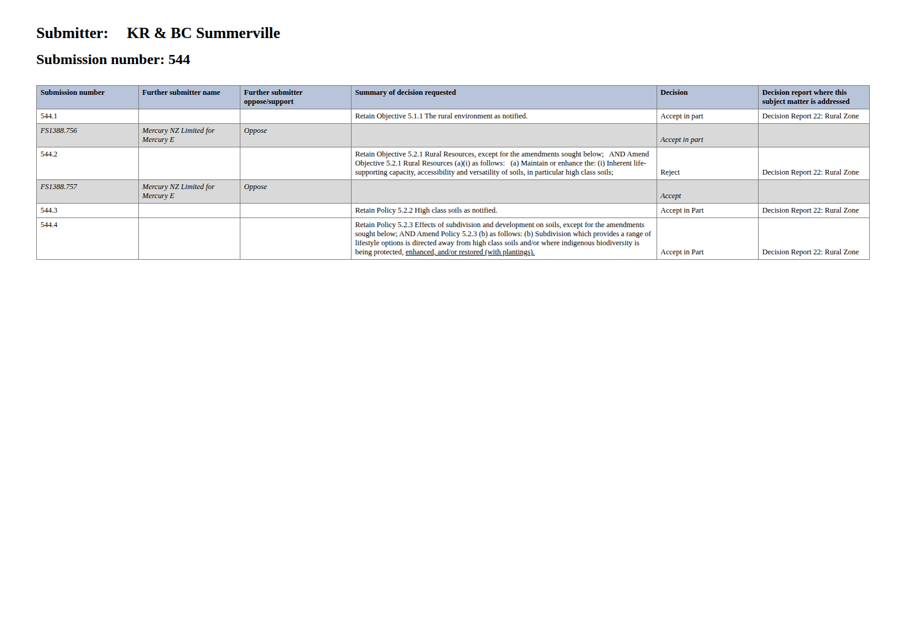Submitter: KR & BC Summerville
Submission number: 544
| Submission number | Further submitter name | Further submitter oppose/support | Summary of decision requested | Decision | Decision report where this subject matter is addressed |
| --- | --- | --- | --- | --- | --- |
| 544.1 | | | Retain Objective 5.1.1 The rural environment as notified. | Accept in part | Decision Report 22: Rural Zone |
| FS1388.756 | Mercury NZ Limited for Mercury E | Oppose | | Accept in part | |
| 544.2 | | | Retain Objective 5.2.1 Rural Resources, except for the amendments sought below; AND Amend Objective 5.2.1 Rural Resources (a)(i) as follows: (a) Maintain or enhance the: (i) Inherent life-supporting capacity, accessibility and versatility of soils, in particular high class soils; | Reject | Decision Report 22: Rural Zone |
| FS1388.757 | Mercury NZ Limited for Mercury E | Oppose | | Accept | |
| 544.3 | | | Retain Policy 5.2.2 High class soils as notified. | Accept in Part | Decision Report 22: Rural Zone |
| 544.4 | | | Retain Policy 5.2.3 Effects of subdivision and development on soils, except for the amendments sought below; AND Amend Policy 5.2.3 (b) as follows: (b) Subdivision which provides a range of lifestyle options is directed away from high class soils and/or where indigenous biodiversity is being protected, enhanced, and/or restored (with plantings). | Accept in Part | Decision Report 22: Rural Zone |